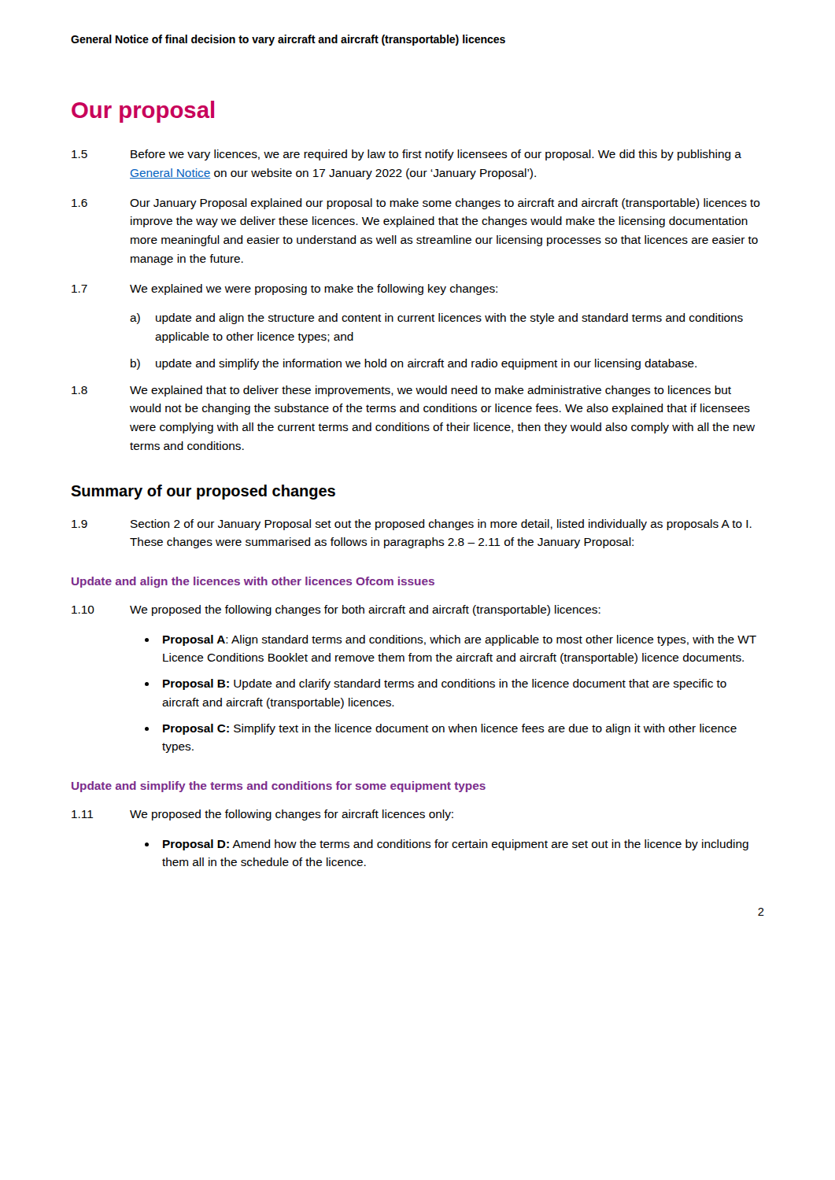General Notice of final decision to vary aircraft and aircraft (transportable) licences
Our proposal
1.5
Before we vary licences, we are required by law to first notify licensees of our proposal. We did this by publishing a General Notice on our website on 17 January 2022 (our ‘January Proposal’).
1.6
Our January Proposal explained our proposal to make some changes to aircraft and aircraft (transportable) licences to improve the way we deliver these licences. We explained that the changes would make the licensing documentation more meaningful and easier to understand as well as streamline our licensing processes so that licences are easier to manage in the future.
1.7
We explained we were proposing to make the following key changes:
a)
update and align the structure and content in current licences with the style and standard terms and conditions applicable to other licence types; and
b)
update and simplify the information we hold on aircraft and radio equipment in our licensing database.
1.8
We explained that to deliver these improvements, we would need to make administrative changes to licences but would not be changing the substance of the terms and conditions or licence fees. We also explained that if licensees were complying with all the current terms and conditions of their licence, then they would also comply with all the new terms and conditions.
Summary of our proposed changes
1.9
Section 2 of our January Proposal set out the proposed changes in more detail, listed individually as proposals A to I. These changes were summarised as follows in paragraphs 2.8 – 2.11 of the January Proposal:
Update and align the licences with other licences Ofcom issues
1.10
We proposed the following changes for both aircraft and aircraft (transportable) licences:
Proposal A: Align standard terms and conditions, which are applicable to most other licence types, with the WT Licence Conditions Booklet and remove them from the aircraft and aircraft (transportable) licence documents.
Proposal B: Update and clarify standard terms and conditions in the licence document that are specific to aircraft and aircraft (transportable) licences.
Proposal C: Simplify text in the licence document on when licence fees are due to align it with other licence types.
Update and simplify the terms and conditions for some equipment types
1.11
We proposed the following changes for aircraft licences only:
Proposal D: Amend how the terms and conditions for certain equipment are set out in the licence by including them all in the schedule of the licence.
2